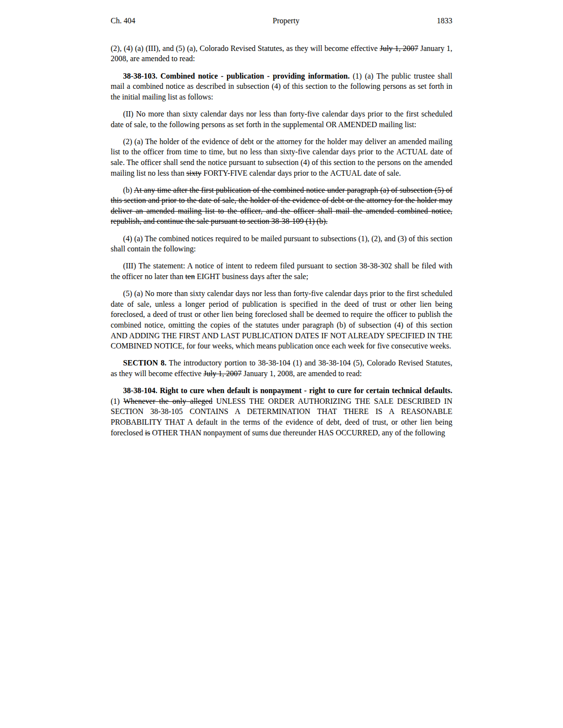Ch. 404 Property 1833
(2), (4) (a) (III), and (5) (a), Colorado Revised Statutes, as they will become effective July 1, 2007 January 1, 2008, are amended to read:
38-38-103. Combined notice - publication - providing information. (1) (a) The public trustee shall mail a combined notice as described in subsection (4) of this section to the following persons as set forth in the initial mailing list as follows:
(II) No more than sixty calendar days nor less than forty-five calendar days prior to the first scheduled date of sale, to the following persons as set forth in the supplemental OR AMENDED mailing list:
(2) (a) The holder of the evidence of debt or the attorney for the holder may deliver an amended mailing list to the officer from time to time, but no less than sixty-five calendar days prior to the ACTUAL date of sale. The officer shall send the notice pursuant to subsection (4) of this section to the persons on the amended mailing list no less than sixty FORTY-FIVE calendar days prior to the ACTUAL date of sale.
(b) At any time after the first publication of the combined notice under paragraph (a) of subsection (5) of this section and prior to the date of sale, the holder of the evidence of debt or the attorney for the holder may deliver an amended mailing list to the officer, and the officer shall mail the amended combined notice, republish, and continue the sale pursuant to section 38-38-109 (1) (b).
(4) (a) The combined notices required to be mailed pursuant to subsections (1), (2), and (3) of this section shall contain the following:
(III) The statement: A notice of intent to redeem filed pursuant to section 38-38-302 shall be filed with the officer no later than ten EIGHT business days after the sale;
(5) (a) No more than sixty calendar days nor less than forty-five calendar days prior to the first scheduled date of sale, unless a longer period of publication is specified in the deed of trust or other lien being foreclosed, a deed of trust or other lien being foreclosed shall be deemed to require the officer to publish the combined notice, omitting the copies of the statutes under paragraph (b) of subsection (4) of this section AND ADDING THE FIRST AND LAST PUBLICATION DATES IF NOT ALREADY SPECIFIED IN THE COMBINED NOTICE, for four weeks, which means publication once each week for five consecutive weeks.
SECTION 8. The introductory portion to 38-38-104 (1) and 38-38-104 (5), Colorado Revised Statutes, as they will become effective July 1, 2007 January 1, 2008, are amended to read:
38-38-104. Right to cure when default is nonpayment - right to cure for certain technical defaults. (1) Whenever the only alleged UNLESS THE ORDER AUTHORIZING THE SALE DESCRIBED IN SECTION 38-38-105 CONTAINS A DETERMINATION THAT THERE IS A REASONABLE PROBABILITY THAT A default in the terms of the evidence of debt, deed of trust, or other lien being foreclosed is OTHER THAN nonpayment of sums due thereunder HAS OCCURRED, any of the following